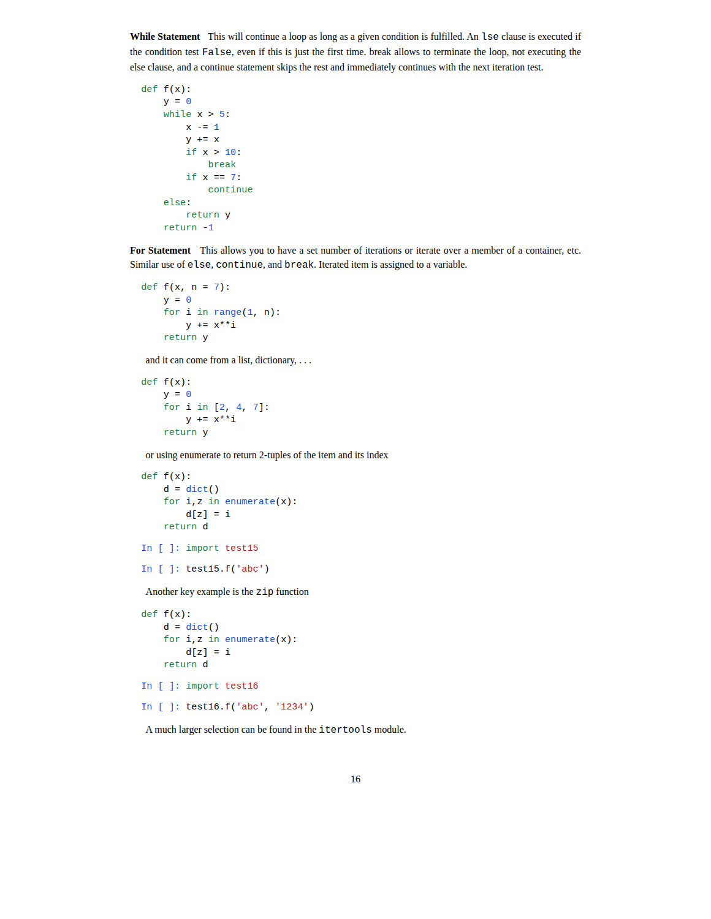While Statement This will continue a loop as long as a given condition is fulfilled. An lse clause is executed if the condition test False, even if this is just the first time. break allows to terminate the loop, not executing the else clause, and a continue statement skips the rest and immediately continues with the next iteration test.
def f(x):
    y = 0
    while x > 5:
        x -= 1
        y += x
        if x > 10:
            break
        if x == 7:
            continue
    else:
        return y
    return -1
For Statement This allows you to have a set number of iterations or iterate over a member of a container, etc. Similar use of else, continue, and break. Iterated item is assigned to a variable.
def f(x, n = 7):
    y = 0
    for i in range(1, n):
        y += x**i
    return y
and it can come from a list, dictionary, . . .
def f(x):
    y = 0
    for i in [2, 4, 7]:
        y += x**i
    return y
or using enumerate to return 2-tuples of the item and its index
def f(x):
    d = dict()
    for i,z in enumerate(x):
        d[z] = i
    return d
In [ ]: import test15
In [ ]: test15.f('abc')
Another key example is the zip function
def f(x):
    d = dict()
    for i,z in enumerate(x):
        d[z] = i
    return d
In [ ]: import test16
In [ ]: test16.f('abc', '1234')
A much larger selection can be found in the itertools module.
16